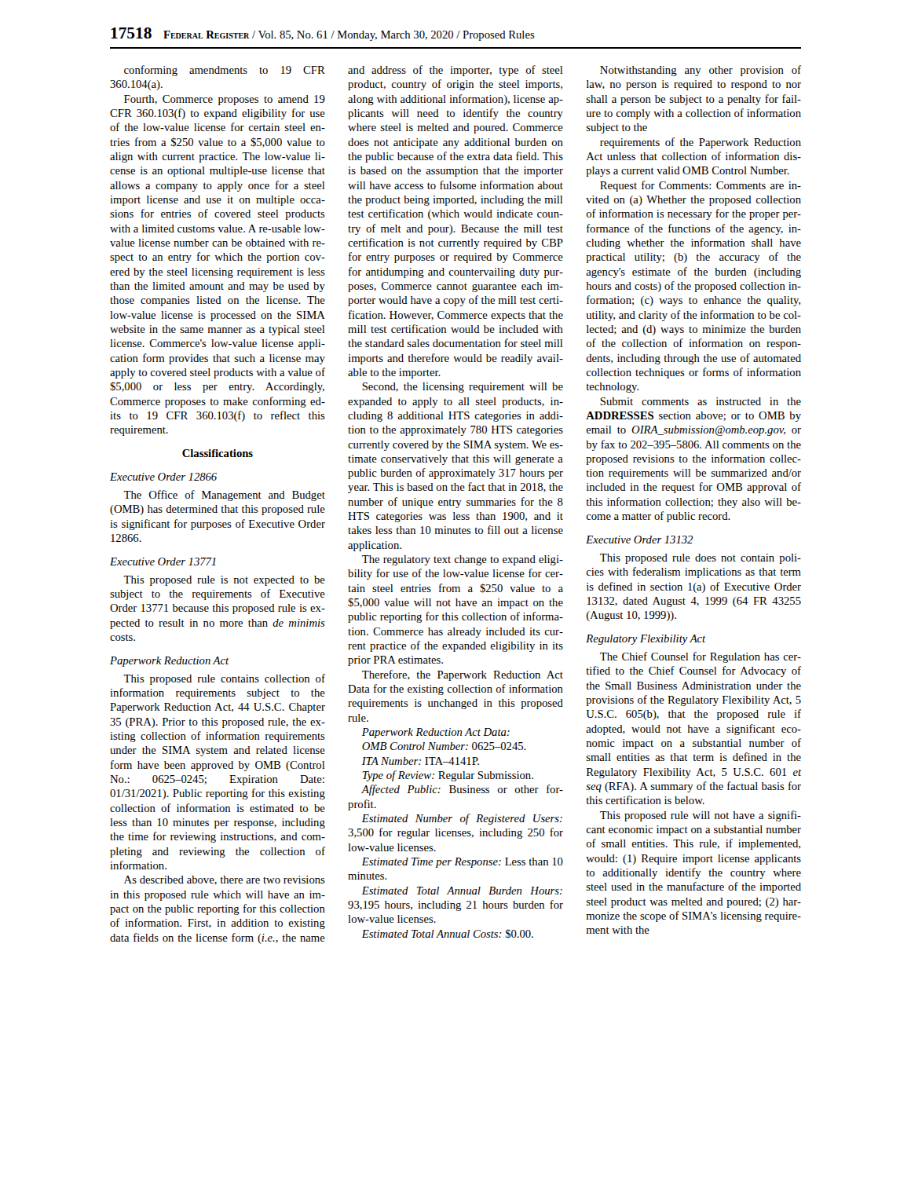17518 Federal Register / Vol. 85, No. 61 / Monday, March 30, 2020 / Proposed Rules
conforming amendments to 19 CFR 360.104(a).
Fourth, Commerce proposes to amend 19 CFR 360.103(f) to expand eligibility for use of the low-value license for certain steel entries from a $250 value to a $5,000 value to align with current practice. The low-value license is an optional multiple-use license that allows a company to apply once for a steel import license and use it on multiple occasions for entries of covered steel products with a limited customs value. A re-usable low-value license number can be obtained with respect to an entry for which the portion covered by the steel licensing requirement is less than the limited amount and may be used by those companies listed on the license. The low-value license is processed on the SIMA website in the same manner as a typical steel license. Commerce's low-value license application form provides that such a license may apply to covered steel products with a value of $5,000 or less per entry. Accordingly, Commerce proposes to make conforming edits to 19 CFR 360.103(f) to reflect this requirement.
Classifications
Executive Order 12866
The Office of Management and Budget (OMB) has determined that this proposed rule is significant for purposes of Executive Order 12866.
Executive Order 13771
This proposed rule is not expected to be subject to the requirements of Executive Order 13771 because this proposed rule is expected to result in no more than de minimis costs.
Paperwork Reduction Act
This proposed rule contains collection of information requirements subject to the Paperwork Reduction Act, 44 U.S.C. Chapter 35 (PRA). Prior to this proposed rule, the existing collection of information requirements under the SIMA system and related license form have been approved by OMB (Control No.: 0625–0245; Expiration Date: 01/31/2021). Public reporting for this existing collection of information is estimated to be less than 10 minutes per response, including the time for reviewing instructions, and completing and reviewing the collection of information.
As described above, there are two revisions in this proposed rule which will have an impact on the public reporting for this collection of information. First, in addition to existing data fields on the license form (i.e., the name and address of the importer, type of steel product, country of origin the steel imports, along with additional information), license applicants will need to identify the country where steel is melted and poured. Commerce does not anticipate any additional burden on the public because of the extra data field. This is based on the assumption that the importer will have access to fulsome information about the product being imported, including the mill test certification (which would indicate country of melt and pour). Because the mill test certification is not currently required by CBP for entry purposes or required by Commerce for antidumping and countervailing duty purposes, Commerce cannot guarantee each importer would have a copy of the mill test certification. However, Commerce expects that the mill test certification would be included with the standard sales documentation for steel mill imports and therefore would be readily available to the importer.
Second, the licensing requirement will be expanded to apply to all steel products, including 8 additional HTS categories in addition to the approximately 780 HTS categories currently covered by the SIMA system. We estimate conservatively that this will generate a public burden of approximately 317 hours per year. This is based on the fact that in 2018, the number of unique entry summaries for the 8 HTS categories was less than 1900, and it takes less than 10 minutes to fill out a license application.
The regulatory text change to expand eligibility for use of the low-value license for certain steel entries from a $250 value to a $5,000 value will not have an impact on the public reporting for this collection of information. Commerce has already included its current practice of the expanded eligibility in its prior PRA estimates.
Therefore, the Paperwork Reduction Act Data for the existing collection of information requirements is unchanged in this proposed rule.
Paperwork Reduction Act Data:
OMB Control Number: 0625–0245.
ITA Number: ITA–4141P.
Type of Review: Regular Submission.
Affected Public: Business or other for-profit.
Estimated Number of Registered Users: 3,500 for regular licenses, including 250 for low-value licenses.
Estimated Time per Response: Less than 10 minutes.
Estimated Total Annual Burden Hours: 93,195 hours, including 21 hours burden for low-value licenses.
Estimated Total Annual Costs: $0.00.
Notwithstanding any other provision of law, no person is required to respond to nor shall a person be subject to a penalty for failure to comply with a collection of information subject to the
requirements of the Paperwork Reduction Act unless that collection of information displays a current valid OMB Control Number.
Request for Comments: Comments are invited on (a) Whether the proposed collection of information is necessary for the proper performance of the functions of the agency, including whether the information shall have practical utility; (b) the accuracy of the agency's estimate of the burden (including hours and costs) of the proposed collection information; (c) ways to enhance the quality, utility, and clarity of the information to be collected; and (d) ways to minimize the burden of the collection of information on respondents, including through the use of automated collection techniques or forms of information technology.
Submit comments as instructed in the ADDRESSES section above; or to OMB by email to OIRA_submission@omb.eop.gov, or by fax to 202–395–5806. All comments on the proposed revisions to the information collection requirements will be summarized and/or included in the request for OMB approval of this information collection; they also will become a matter of public record.
Executive Order 13132
This proposed rule does not contain policies with federalism implications as that term is defined in section 1(a) of Executive Order 13132, dated August 4, 1999 (64 FR 43255 (August 10, 1999)).
Regulatory Flexibility Act
The Chief Counsel for Regulation has certified to the Chief Counsel for Advocacy of the Small Business Administration under the provisions of the Regulatory Flexibility Act, 5 U.S.C. 605(b), that the proposed rule if adopted, would not have a significant economic impact on a substantial number of small entities as that term is defined in the Regulatory Flexibility Act, 5 U.S.C. 601 et seq (RFA). A summary of the factual basis for this certification is below.
This proposed rule will not have a significant economic impact on a substantial number of small entities. This rule, if implemented, would: (1) Require import license applicants to additionally identify the country where steel used in the manufacture of the imported steel product was melted and poured; (2) harmonize the scope of SIMA's licensing requirement with the